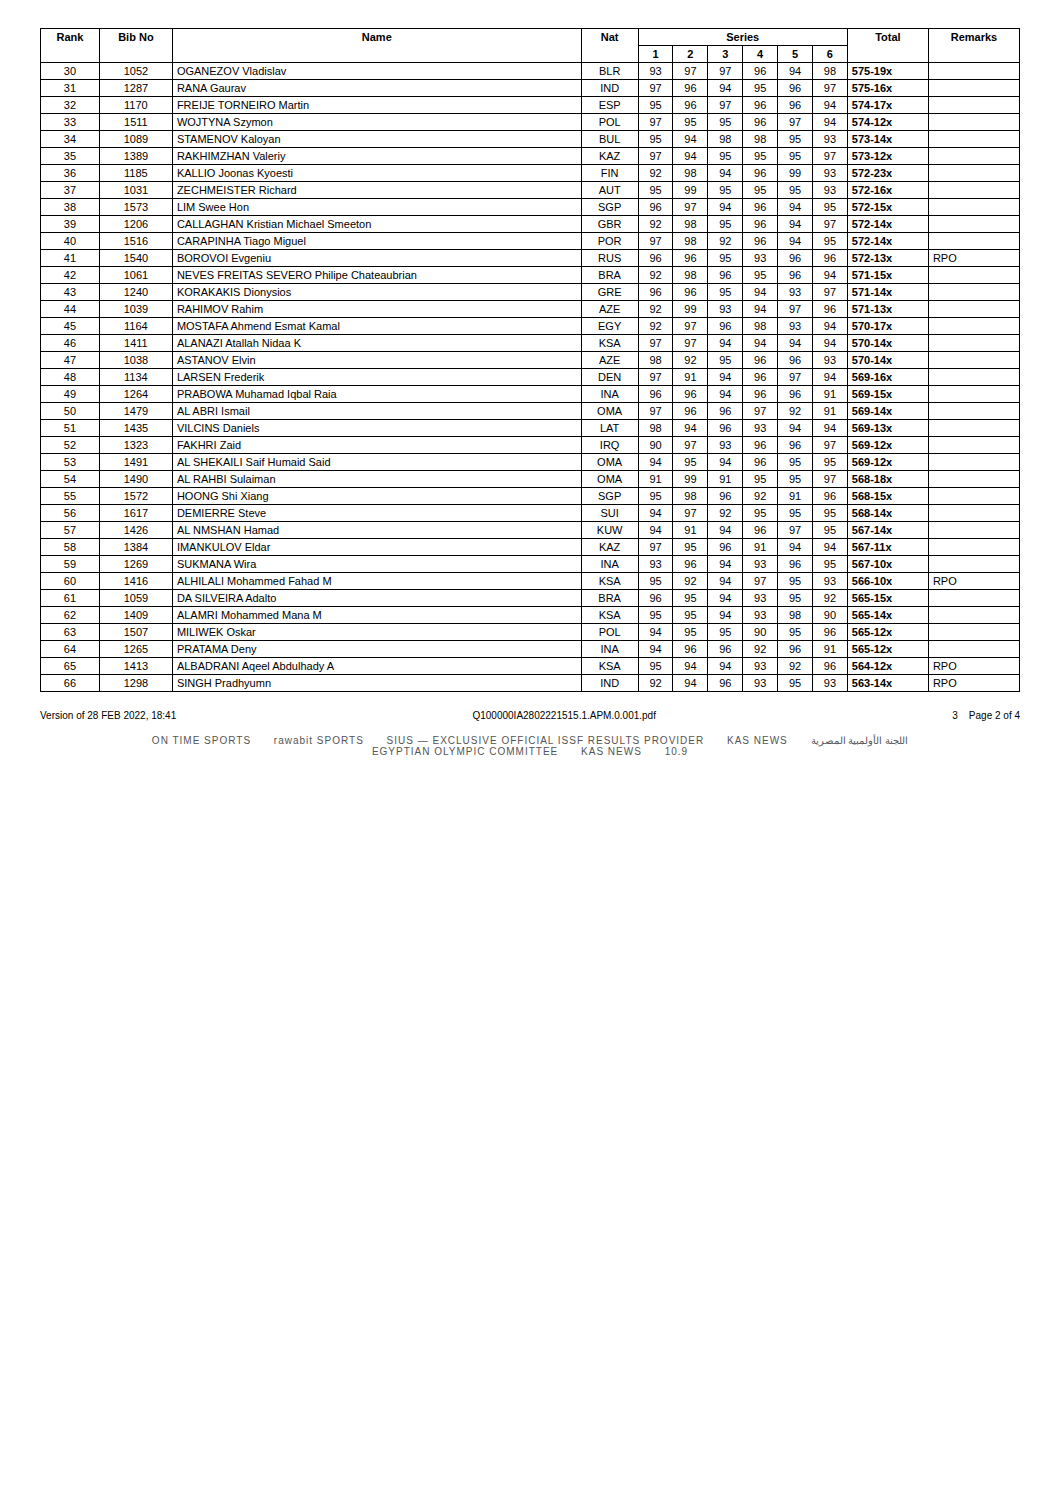| Rank | Bib No | Name | Nat | Series | Total | Remarks |
| --- | --- | --- | --- | --- | --- | --- |
| 1 | 2 | 3 | 4 | 5 | 6 |
| 30 | 1052 | OGANEZOV Vladislav | BLR | 93 | 97 | 97 | 96 | 94 | 98 | 575-19x | |
| 31 | 1287 | RANA Gaurav | IND | 97 | 96 | 94 | 95 | 96 | 97 | 575-16x | |
| 32 | 1170 | FREIJE TORNEIRO Martin | ESP | 95 | 96 | 97 | 96 | 96 | 94 | 574-17x | |
| 33 | 1511 | WOJTYNA Szymon | POL | 97 | 95 | 95 | 96 | 97 | 94 | 574-12x | |
| 34 | 1089 | STAMENOV Kaloyan | BUL | 95 | 94 | 98 | 98 | 95 | 93 | 573-14x | |
| 35 | 1389 | RAKHIMZHAN Valeriy | KAZ | 97 | 94 | 95 | 95 | 95 | 97 | 573-12x | |
| 36 | 1185 | KALLIO Joonas Kyoesti | FIN | 92 | 98 | 94 | 96 | 99 | 93 | 572-23x | |
| 37 | 1031 | ZECHMEISTER Richard | AUT | 95 | 99 | 95 | 95 | 95 | 93 | 572-16x | |
| 38 | 1573 | LIM Swee Hon | SGP | 96 | 97 | 94 | 96 | 94 | 95 | 572-15x | |
| 39 | 1206 | CALLAGHAN Kristian Michael Smeeton | GBR | 92 | 98 | 95 | 96 | 94 | 97 | 572-14x | |
| 40 | 1516 | CARAPINHA Tiago Miguel | POR | 97 | 98 | 92 | 96 | 94 | 95 | 572-14x | |
| 41 | 1540 | BOROVOI Evgeniu | RUS | 96 | 96 | 95 | 93 | 96 | 96 | 572-13x | RPO |
| 42 | 1061 | NEVES FREITAS SEVERO Philipe Chateaubrian | BRA | 92 | 98 | 96 | 95 | 96 | 94 | 571-15x | |
| 43 | 1240 | KORAKAKIS Dionysios | GRE | 96 | 96 | 95 | 94 | 93 | 97 | 571-14x | |
| 44 | 1039 | RAHIMOV Rahim | AZE | 92 | 99 | 93 | 94 | 97 | 96 | 571-13x | |
| 45 | 1164 | MOSTAFA Ahmend Esmat Kamal | EGY | 92 | 97 | 96 | 98 | 93 | 94 | 570-17x | |
| 46 | 1411 | ALANAZI Atallah Nidaa K | KSA | 97 | 97 | 94 | 94 | 94 | 94 | 570-14x | |
| 47 | 1038 | ASTANOV Elvin | AZE | 98 | 92 | 95 | 96 | 96 | 93 | 570-14x | |
| 48 | 1134 | LARSEN Frederik | DEN | 97 | 91 | 94 | 96 | 97 | 94 | 569-16x | |
| 49 | 1264 | PRABOWA Muhamad Iqbal Raia | INA | 96 | 96 | 94 | 96 | 96 | 91 | 569-15x | |
| 50 | 1479 | AL ABRI Ismail | OMA | 97 | 96 | 96 | 97 | 92 | 91 | 569-14x | |
| 51 | 1435 | VILCINS Daniels | LAT | 98 | 94 | 96 | 93 | 94 | 94 | 569-13x | |
| 52 | 1323 | FAKHRI Zaid | IRQ | 90 | 97 | 93 | 96 | 96 | 97 | 569-12x | |
| 53 | 1491 | AL SHEKAILI Saif Humaid Said | OMA | 94 | 95 | 94 | 96 | 95 | 95 | 569-12x | |
| 54 | 1490 | AL RAHBI Sulaiman | OMA | 91 | 99 | 91 | 95 | 95 | 97 | 568-18x | |
| 55 | 1572 | HOONG Shi Xiang | SGP | 95 | 98 | 96 | 92 | 91 | 96 | 568-15x | |
| 56 | 1617 | DEMIERRE Steve | SUI | 94 | 97 | 92 | 95 | 95 | 95 | 568-14x | |
| 57 | 1426 | AL NMSHAN Hamad | KUW | 94 | 91 | 94 | 96 | 97 | 95 | 567-14x | |
| 58 | 1384 | IMANKULOV Eldar | KAZ | 97 | 95 | 96 | 91 | 94 | 94 | 567-11x | |
| 59 | 1269 | SUKMANA Wira | INA | 93 | 96 | 94 | 93 | 96 | 95 | 567-10x | |
| 60 | 1416 | ALHILALI Mohammed Fahad M | KSA | 95 | 92 | 94 | 97 | 95 | 93 | 566-10x | RPO |
| 61 | 1059 | DA SILVEIRA Adalto | BRA | 96 | 95 | 94 | 93 | 95 | 92 | 565-15x | |
| 62 | 1409 | ALAMRI Mohammed Mana M | KSA | 95 | 95 | 94 | 93 | 98 | 90 | 565-14x | |
| 63 | 1507 | MILIWEK Oskar | POL | 94 | 95 | 95 | 90 | 95 | 96 | 565-12x | |
| 64 | 1265 | PRATAMA Deny | INA | 94 | 96 | 96 | 92 | 96 | 91 | 565-12x | |
| 65 | 1413 | ALBADRANI Aqeel Abdulhady A | KSA | 95 | 94 | 94 | 93 | 92 | 96 | 564-12x | RPO |
| 66 | 1298 | SINGH Pradhyumn | IND | 92 | 94 | 96 | 93 | 95 | 93 | 563-14x | RPO |
Version of 28 FEB 2022, 18:41
Q100000IA2802221515.1.APM.0.001.pdf
3 Page 2 of 4
ON TIME SPORTS rawabit SPORTS SIUS — EXCLUSIVE OFFICIAL ISSF RESULTS PROVIDER KAS NEWS اللجنة الأولمبية المصرية EGYPTIAN OLYMPIC COMMITTEE KAS NEWS 10.9